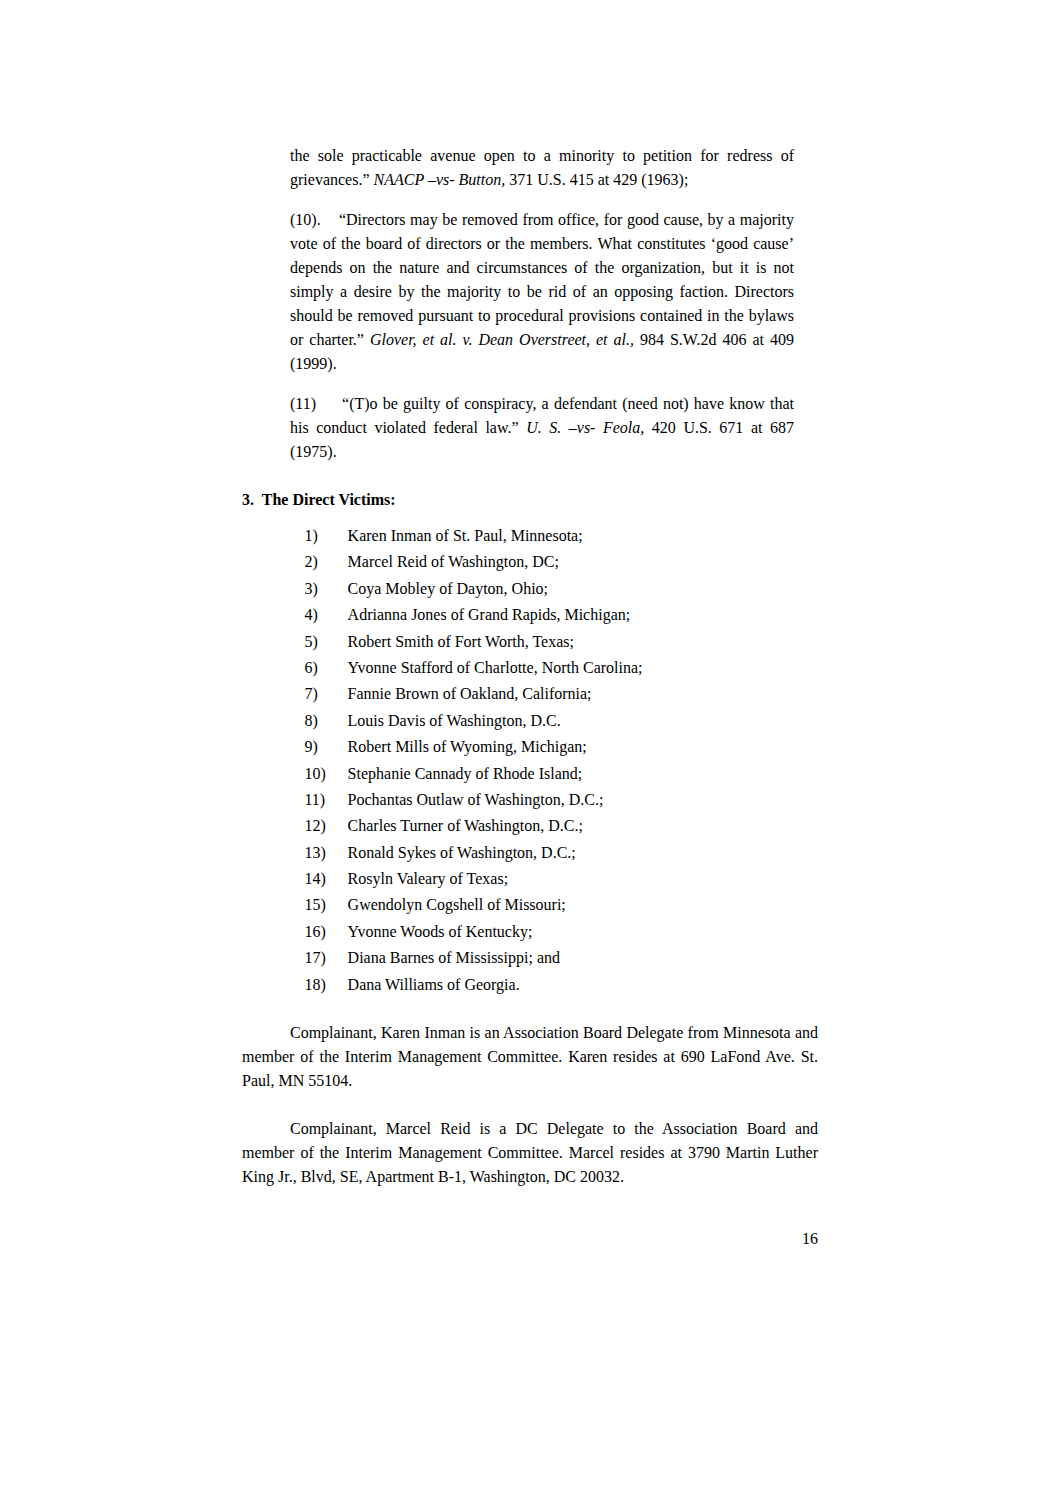the sole practicable avenue open to a minority to petition for redress of grievances.” NAACP –vs- Button, 371 U.S. 415 at 429 (1963);
(10). “Directors may be removed from office, for good cause, by a majority vote of the board of directors or the members. What constitutes ‘good cause’ depends on the nature and circumstances of the organization, but it is not simply a desire by the majority to be rid of an opposing faction. Directors should be removed pursuant to procedural provisions contained in the bylaws or charter.” Glover, et al. v. Dean Overstreet, et al., 984 S.W.2d 406 at 409 (1999).
(11) “(T)o be guilty of conspiracy, a defendant (need not) have know that his conduct violated federal law.” U. S. –vs- Feola, 420 U.S. 671 at 687 (1975).
3. The Direct Victims:
Karen Inman of St. Paul, Minnesota;
Marcel Reid of Washington, DC;
Coya Mobley of Dayton, Ohio;
Adrianna Jones of Grand Rapids, Michigan;
Robert Smith of Fort Worth, Texas;
Yvonne Stafford of Charlotte, North Carolina;
Fannie Brown of Oakland, California;
Louis Davis of Washington, D.C.
Robert Mills of Wyoming, Michigan;
Stephanie Cannady of Rhode Island;
Pochantas Outlaw of Washington, D.C.;
Charles Turner of Washington, D.C.;
Ronald Sykes of Washington, D.C.;
Rosyln Valeary of Texas;
Gwendolyn Cogshell of Missouri;
Yvonne Woods of Kentucky;
Diana Barnes of Mississippi; and
Dana Williams of Georgia.
Complainant, Karen Inman is an Association Board Delegate from Minnesota and member of the Interim Management Committee. Karen resides at 690 LaFond Ave. St. Paul, MN 55104.
Complainant, Marcel Reid is a DC Delegate to the Association Board and member of the Interim Management Committee. Marcel resides at 3790 Martin Luther King Jr., Blvd, SE, Apartment B-1, Washington, DC 20032.
16